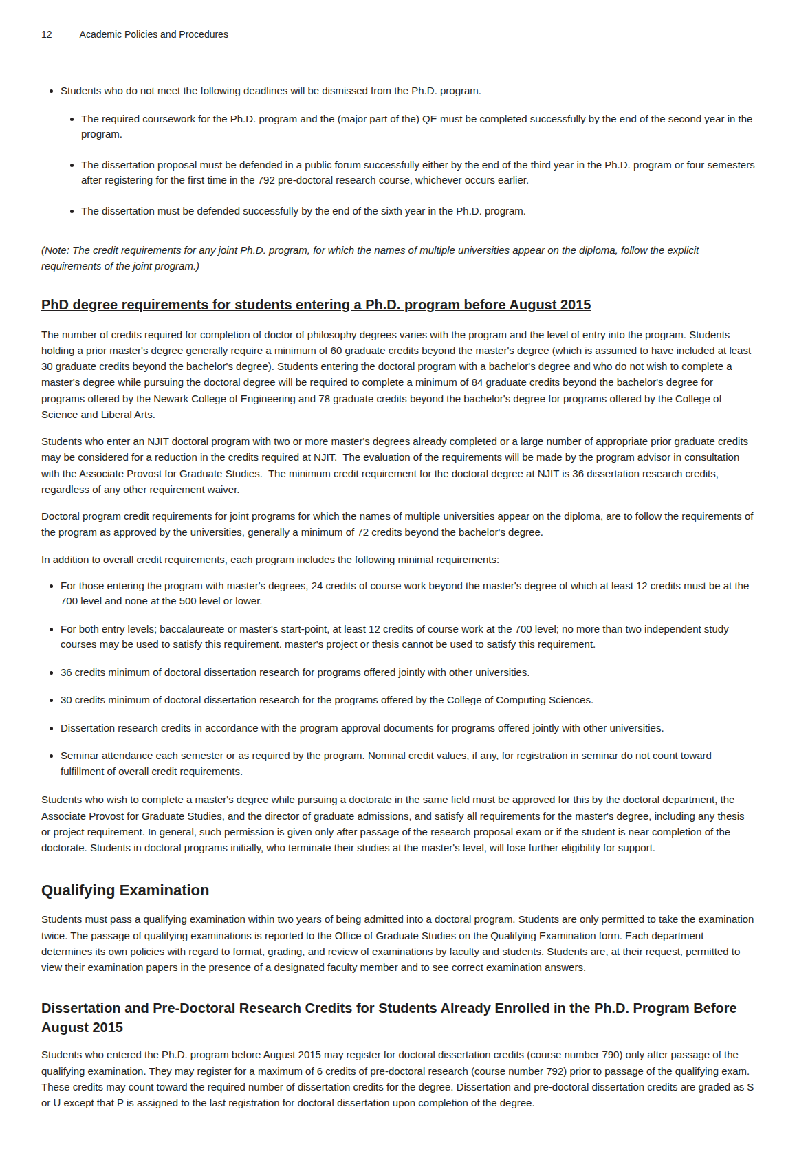12 Academic Policies and Procedures
Students who do not meet the following deadlines will be dismissed from the Ph.D. program.
The required coursework for the Ph.D. program and the (major part of the) QE must be completed successfully by the end of the second year in the program.
The dissertation proposal must be defended in a public forum successfully either by the end of the third year in the Ph.D. program or four semesters after registering for the first time in the 792 pre-doctoral research course, whichever occurs earlier.
The dissertation must be defended successfully by the end of the sixth year in the Ph.D. program.
(Note: The credit requirements for any joint Ph.D. program, for which the names of multiple universities appear on the diploma, follow the explicit requirements of the joint program.)
PhD degree requirements for students entering a Ph.D. program before August 2015
The number of credits required for completion of doctor of philosophy degrees varies with the program and the level of entry into the program. Students holding a prior master's degree generally require a minimum of 60 graduate credits beyond the master's degree (which is assumed to have included at least 30 graduate credits beyond the bachelor's degree). Students entering the doctoral program with a bachelor's degree and who do not wish to complete a master's degree while pursuing the doctoral degree will be required to complete a minimum of 84 graduate credits beyond the bachelor's degree for programs offered by the Newark College of Engineering and 78 graduate credits beyond the bachelor's degree for programs offered by the College of Science and Liberal Arts.
Students who enter an NJIT doctoral program with two or more master's degrees already completed or a large number of appropriate prior graduate credits may be considered for a reduction in the credits required at NJIT. The evaluation of the requirements will be made by the program advisor in consultation with the Associate Provost for Graduate Studies. The minimum credit requirement for the doctoral degree at NJIT is 36 dissertation research credits, regardless of any other requirement waiver.
Doctoral program credit requirements for joint programs for which the names of multiple universities appear on the diploma, are to follow the requirements of the program as approved by the universities, generally a minimum of 72 credits beyond the bachelor's degree.
In addition to overall credit requirements, each program includes the following minimal requirements:
For those entering the program with master's degrees, 24 credits of course work beyond the master's degree of which at least 12 credits must be at the 700 level and none at the 500 level or lower.
For both entry levels; baccalaureate or master's start-point, at least 12 credits of course work at the 700 level; no more than two independent study courses may be used to satisfy this requirement. master's project or thesis cannot be used to satisfy this requirement.
36 credits minimum of doctoral dissertation research for programs offered jointly with other universities.
30 credits minimum of doctoral dissertation research for the programs offered by the College of Computing Sciences.
Dissertation research credits in accordance with the program approval documents for programs offered jointly with other universities.
Seminar attendance each semester or as required by the program. Nominal credit values, if any, for registration in seminar do not count toward fulfillment of overall credit requirements.
Students who wish to complete a master's degree while pursuing a doctorate in the same field must be approved for this by the doctoral department, the Associate Provost for Graduate Studies, and the director of graduate admissions, and satisfy all requirements for the master's degree, including any thesis or project requirement. In general, such permission is given only after passage of the research proposal exam or if the student is near completion of the doctorate. Students in doctoral programs initially, who terminate their studies at the master's level, will lose further eligibility for support.
Qualifying Examination
Students must pass a qualifying examination within two years of being admitted into a doctoral program. Students are only permitted to take the examination twice. The passage of qualifying examinations is reported to the Office of Graduate Studies on the Qualifying Examination form. Each department determines its own policies with regard to format, grading, and review of examinations by faculty and students. Students are, at their request, permitted to view their examination papers in the presence of a designated faculty member and to see correct examination answers.
Dissertation and Pre-Doctoral Research Credits for Students Already Enrolled in the Ph.D. Program Before August 2015
Students who entered the Ph.D. program before August 2015 may register for doctoral dissertation credits (course number 790) only after passage of the qualifying examination. They may register for a maximum of 6 credits of pre-doctoral research (course number 792) prior to passage of the qualifying exam. These credits may count toward the required number of dissertation credits for the degree. Dissertation and pre-doctoral dissertation credits are graded as S or U except that P is assigned to the last registration for doctoral dissertation upon completion of the degree.